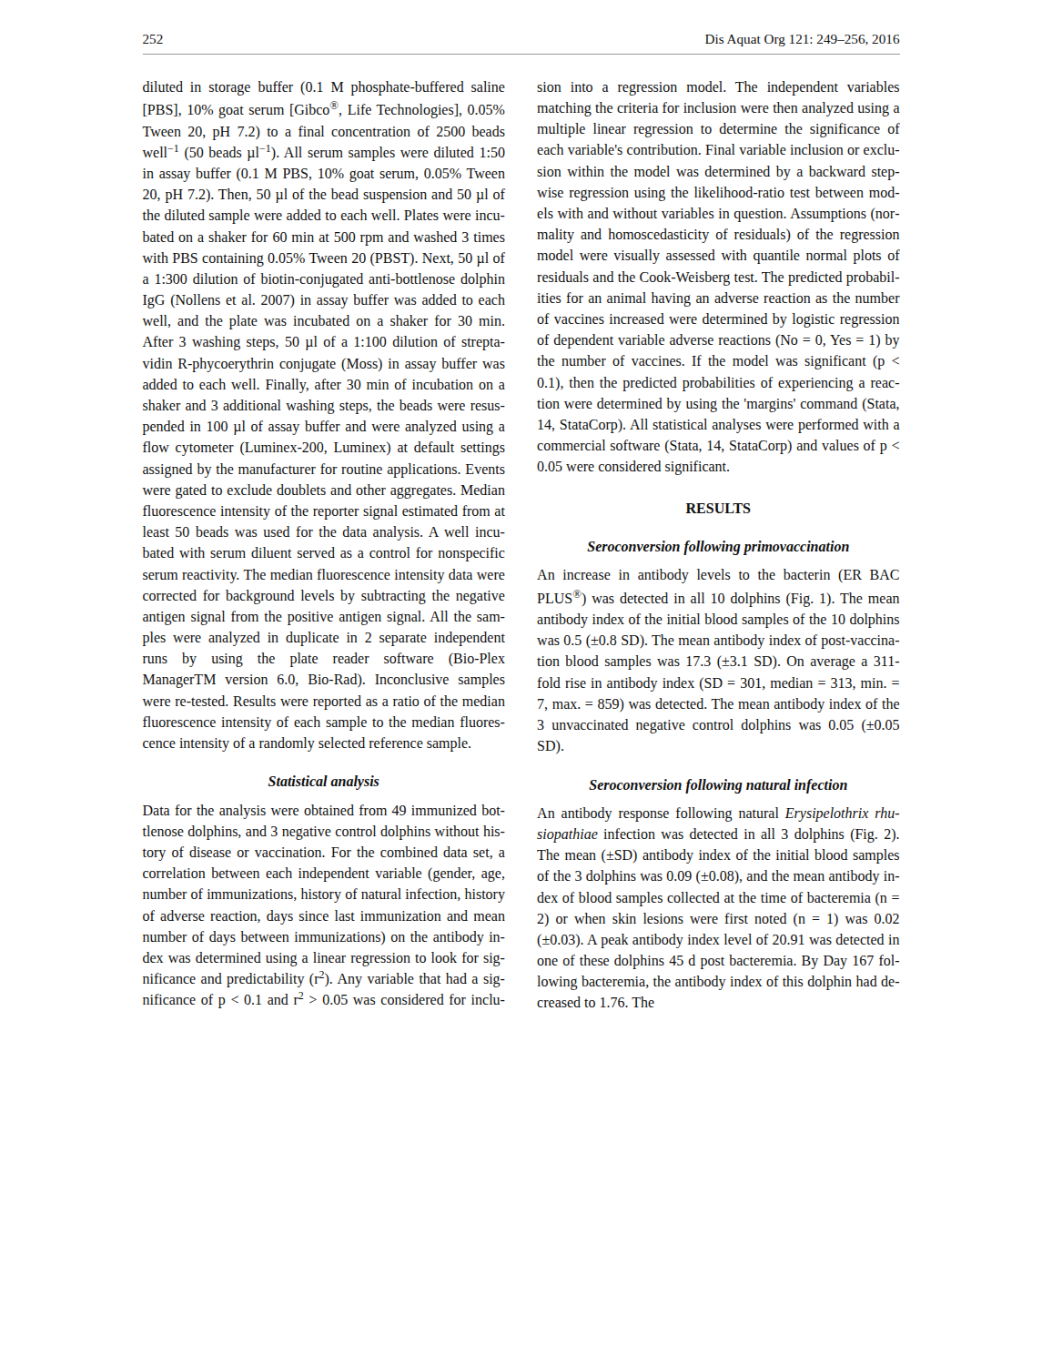252 Dis Aquat Org 121: 249–256, 2016
diluted in storage buffer (0.1 M phosphate-buffered saline [PBS], 10% goat serum [Gibco®, Life Technologies], 0.05% Tween 20, pH 7.2) to a final concentration of 2500 beads well−1 (50 beads µl−1). All serum samples were diluted 1:50 in assay buffer (0.1 M PBS, 10% goat serum, 0.05% Tween 20, pH 7.2). Then, 50 µl of the bead suspension and 50 µl of the diluted sample were added to each well. Plates were incubated on a shaker for 60 min at 500 rpm and washed 3 times with PBS containing 0.05% Tween 20 (PBST). Next, 50 µl of a 1:300 dilution of biotin-conjugated anti-bottlenose dolphin IgG (Nollens et al. 2007) in assay buffer was added to each well, and the plate was incubated on a shaker for 30 min. After 3 washing steps, 50 µl of a 1:100 dilution of streptavidin R-phycoerythrin conjugate (Moss) in assay buffer was added to each well. Finally, after 30 min of incubation on a shaker and 3 additional washing steps, the beads were resuspended in 100 µl of assay buffer and were analyzed using a flow cytometer (Luminex-200, Luminex) at default settings assigned by the manufacturer for routine applications. Events were gated to exclude doublets and other aggregates. Median fluorescence intensity of the reporter signal estimated from at least 50 beads was used for the data analysis. A well incubated with serum diluent served as a control for nonspecific serum reactivity. The median fluorescence intensity data were corrected for background levels by subtracting the negative antigen signal from the positive antigen signal. All the samples were analyzed in duplicate in 2 separate independent runs by using the plate reader software (Bio-Plex ManagerTM version 6.0, Bio-Rad). Inconclusive samples were re-tested. Results were reported as a ratio of the median fluorescence intensity of each sample to the median fluorescence intensity of a randomly selected reference sample.
Statistical analysis
Data for the analysis were obtained from 49 immunized bottlenose dolphins, and 3 negative control dolphins without history of disease or vaccination. For the combined data set, a correlation between each independent variable (gender, age, number of immunizations, history of natural infection, history of adverse reaction, days since last immunization and mean number of days between immunizations) on the antibody index was determined using a linear regression to look for significance and predictability (r2). Any variable that had a significance of p < 0.1 and r2 > 0.05 was considered for inclusion into a regression model. The independent variables matching the criteria for inclusion were then analyzed using a multiple linear regression to determine the significance of each variable's contribution. Final variable inclusion or exclusion within the model was determined by a backward stepwise regression using the likelihood-ratio test between models with and without variables in question. Assumptions (normality and homoscedasticity of residuals) of the regression model were visually assessed with quantile normal plots of residuals and the Cook-Weisberg test. The predicted probabilities for an animal having an adverse reaction as the number of vaccines increased were determined by logistic regression of dependent variable adverse reactions (No = 0, Yes = 1) by the number of vaccines. If the model was significant (p < 0.1), then the predicted probabilities of experiencing a reaction were determined by using the 'margins' command (Stata, 14, StataCorp). All statistical analyses were performed with a commercial software (Stata, 14, StataCorp) and values of p < 0.05 were considered significant.
RESULTS
Seroconversion following primovaccination
An increase in antibody levels to the bacterin (ER BAC PLUS®) was detected in all 10 dolphins (Fig. 1). The mean antibody index of the initial blood samples of the 10 dolphins was 0.5 (±0.8 SD). The mean antibody index of post-vaccination blood samples was 17.3 (±3.1 SD). On average a 311-fold rise in antibody index (SD = 301, median = 313, min. = 7, max. = 859) was detected. The mean antibody index of the 3 unvaccinated negative control dolphins was 0.05 (±0.05 SD).
Seroconversion following natural infection
An antibody response following natural Erysipelothrix rhusiopathiae infection was detected in all 3 dolphins (Fig. 2). The mean (±SD) antibody index of the initial blood samples of the 3 dolphins was 0.09 (±0.08), and the mean antibody index of blood samples collected at the time of bacteremia (n = 2) or when skin lesions were first noted (n = 1) was 0.02 (±0.03). A peak antibody index level of 20.91 was detected in one of these dolphins 45 d post bacteremia. By Day 167 following bacteremia, the antibody index of this dolphin had decreased to 1.76. The